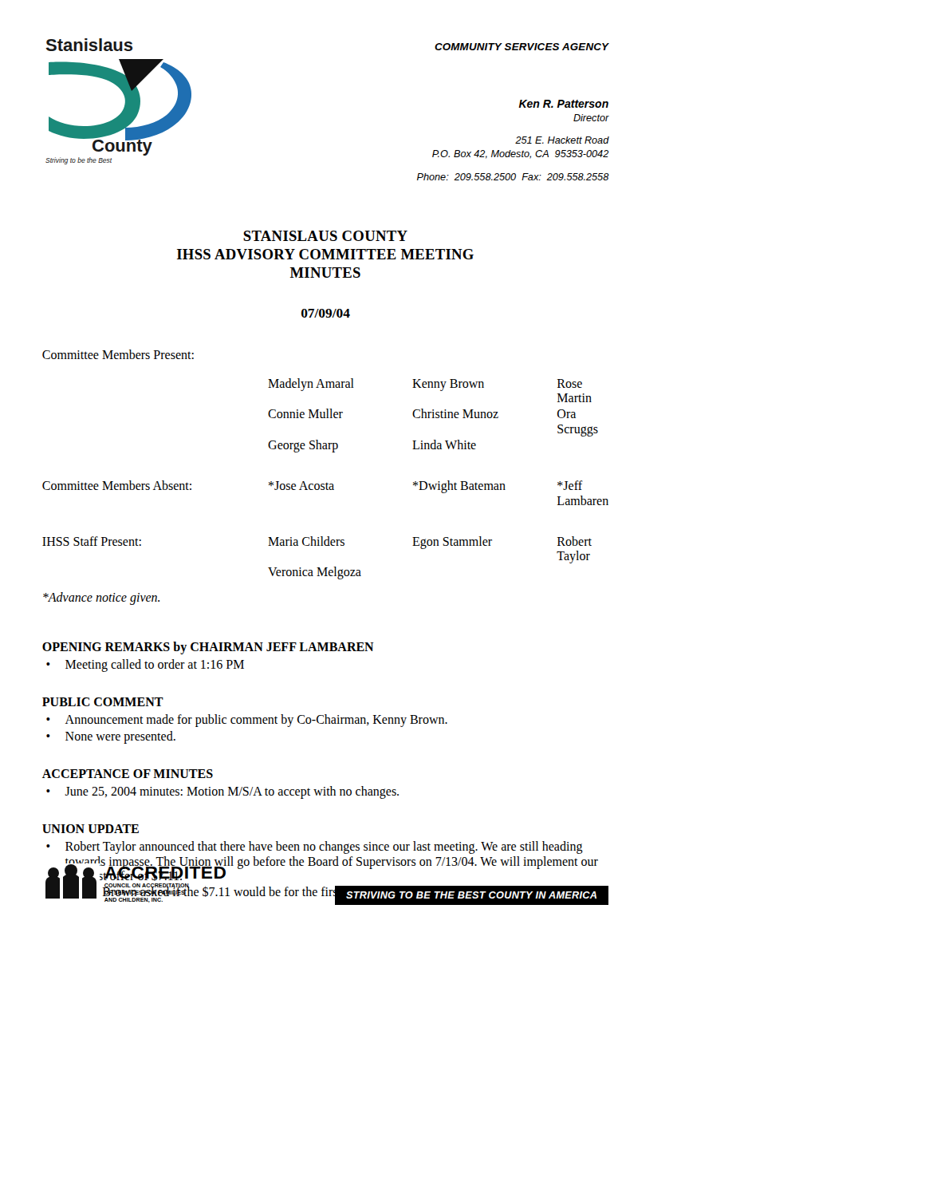Stanislaus County Striving to be the Best
COMMUNITY SERVICES AGENCY
Ken R. Patterson
Director
251 E. Hackett Road
P.O. Box 42, Modesto, CA 95353-0042
Phone: 209.558.2500 Fax: 209.558.2558
STANISLAUS COUNTY
IHSS ADVISORY COMMITTEE MEETING
MINUTES
07/09/04
| Committee Members Present: |
| | Madelyn Amaral | Kenny Brown | Rose Martin |
| | Connie Muller | Christine Munoz | Ora Scruggs |
| | George Sharp | Linda White | |
| Committee Members Absent: | *Jose Acosta | *Dwight Bateman | *Jeff Lambaren |
| IHSS Staff Present: | Maria Childers | Egon Stammler | Robert Taylor |
| | Veronica Melgoza | | |
*Advance notice given.
OPENING REMARKS by CHAIRMAN JEFF LAMBAREN
Meeting called to order at 1:16 PM
PUBLIC COMMENT
Announcement made for public comment by Co-Chairman, Kenny Brown.
None were presented.
ACCEPTANCE OF MINUTES
June 25, 2004 minutes: Motion M/S/A to accept with no changes.
UNION UPDATE
Robert Taylor announced that there have been no changes since our last meeting. We are still heading towards impasse. The Union will go before the Board of Supervisors on 7/13/04. We will implement our last best offer of $7.11.
Kenny Brown asked if the $7.11 would be for the first six months.
ACCREDITED COUNCIL ON ACCREDITATION
OF SERVICES FOR FAMILIES
AND CHILDREN, INC.
STRIVING TO BE THE BEST COUNTY IN AMERICA